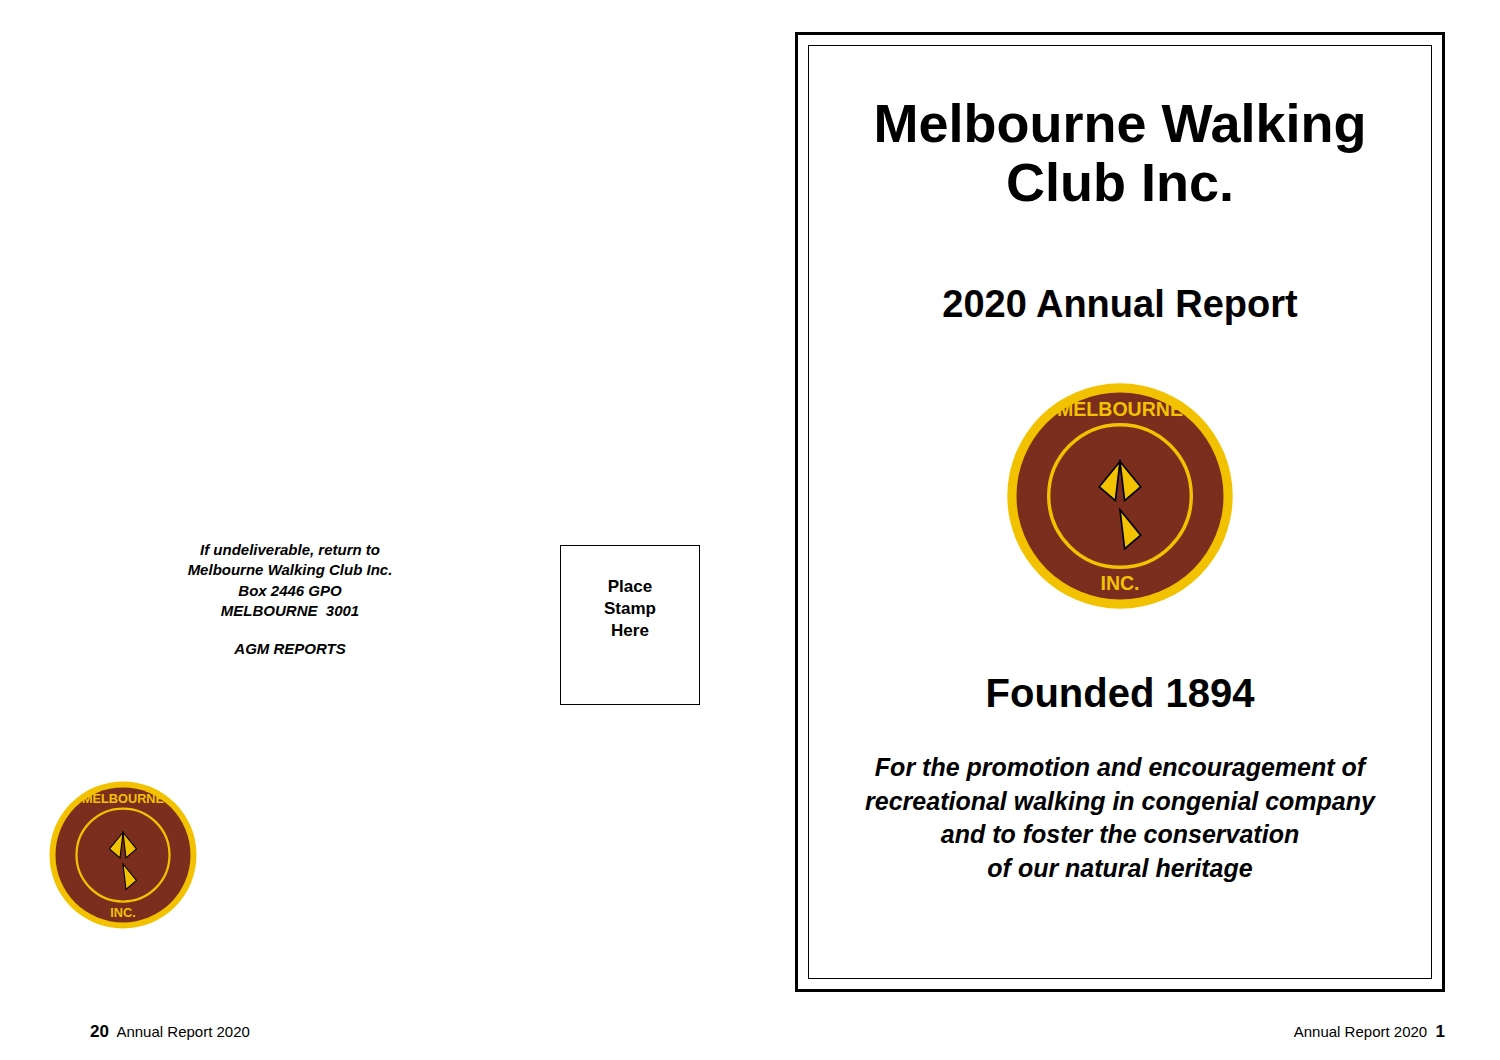If undeliverable, return to
Melbourne Walking Club Inc.
Box 2446 GPO
MELBOURNE 3001
AGM REPORTS
Place
Stamp
Here
20 Annual Report 2020
Melbourne Walking Club Inc.
2020 Annual Report
Founded 1894
For the promotion and encouragement of recreational walking in congenial company and to foster the conservation
of our natural heritage
Annual Report 2020 1